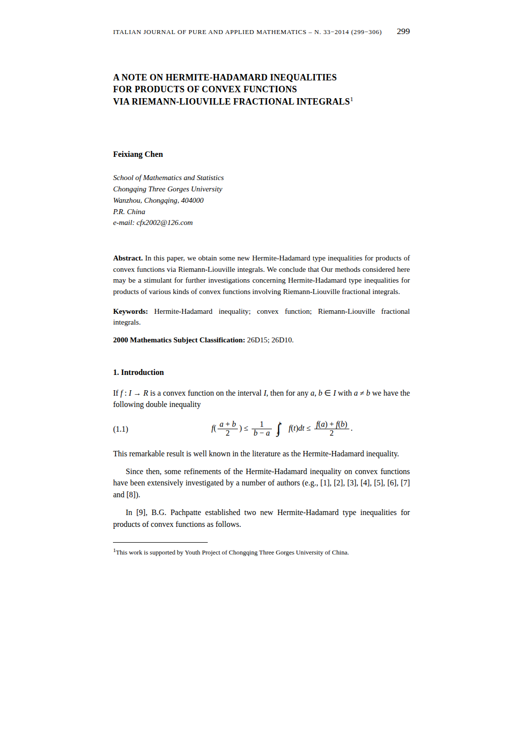Italian journal of pure and applied mathematics – n. 33−2014 (299−306)
299
A note on Hermite-Hadamard inequalities
for products of convex functions
via Riemann-Liouville fractional integrals1
Feixiang Chen
School of Mathematics and Statistics
Chongqing Three Gorges University
Wanzhou, Chongqing, 404000
P.R. China
e-mail: cfx2002@126.com
Abstract. In this paper, we obtain some new Hermite-Hadamard type inequalities for products of convex functions via Riemann-Liouville integrals. We conclude that Our methods considered here may be a stimulant for further investigations concerning Hermite-Hadamard type inequalities for products of various kinds of convex functions involving Riemann-Liouville fractional integrals.
Keywords: Hermite-Hadamard inequality; convex function; Riemann-Liouville fractional integrals.
2000 Mathematics Subject Classification: 26D15; 26D10.
1. Introduction
If f : I → R is a convex function on the interval I, then for any a, b ∈ I with a ≠ b we have the following double inequality
(1.1)
f(a + b 2) ≤ 1 b − a ∫ba f(t)dt ≤ f(a) + f(b) 2.
This remarkable result is well known in the literature as the Hermite-Hadamard inequality.
Since then, some refinements of the Hermite-Hadamard inequality on convex functions have been extensively investigated by a number of authors (e.g., [1], [2], [3], [4], [5], [6], [7] and [8]).
In [9], B.G. Pachpatte established two new Hermite-Hadamard type inequalities for products of convex functions as follows.
1This work is supported by Youth Project of Chongqing Three Gorges University of China.